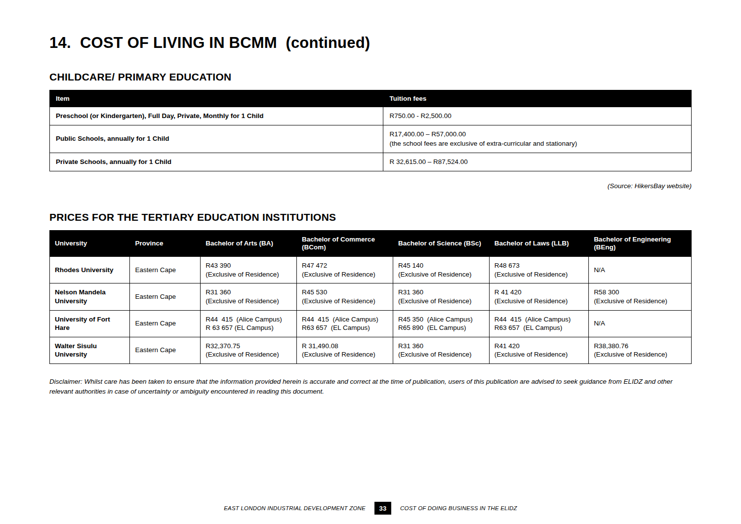14. COST OF LIVING IN BCMM (continued)
CHILDCARE/ PRIMARY EDUCATION
| Item | Tuition fees |
| --- | --- |
| Preschool (or Kindergarten), Full Day, Private, Monthly for 1 Child | R750.00 - R2,500.00 |
| Public Schools, annually for 1 Child | R17,400.00 – R57,000.00 (the school fees are exclusive of extra-curricular and stationary) |
| Private Schools, annually for 1 Child | R 32,615.00 – R87,524.00 |
(Source: HikersBay website)
PRICES FOR THE TERTIARY EDUCATION INSTITUTIONS
| University | Province | Bachelor of Arts (BA) | Bachelor of Commerce (BCom) | Bachelor of Science (BSc) | Bachelor of Laws (LLB) | Bachelor of Engineering (BEng) |
| --- | --- | --- | --- | --- | --- | --- |
| Rhodes University | Eastern Cape | R43 390 (Exclusive of Residence) | R47 472 (Exclusive of Residence) | R45 140 (Exclusive of Residence) | R48 673 (Exclusive of Residence) | N/A |
| Nelson Mandela University | Eastern Cape | R31 360 (Exclusive of Residence) | R45 530 (Exclusive of Residence) | R31 360 (Exclusive of Residence) | R 41 420 (Exclusive of Residence) | R58 300 (Exclusive of Residence) |
| University of Fort Hare | Eastern Cape | R44 415 (Alice Campus) R 63 657 (EL Campus) | R44 415 (Alice Campus) R63 657 (EL Campus) | R45 350 (Alice Campus) R65 890 (EL Campus) | R44 415 (Alice Campus) R63 657 (EL Campus) | N/A |
| Walter Sisulu University | Eastern Cape | R32,370.75 (Exclusive of Residence) | R 31,490.08 (Exclusive of Residence) | R31 360 (Exclusive of Residence) | R41 420 (Exclusive of Residence) | R38,380.76 (Exclusive of Residence) |
Disclaimer: Whilst care has been taken to ensure that the information provided herein is accurate and correct at the time of publication, users of this publication are advised to seek guidance from ELIDZ and other relevant authorities in case of uncertainty or ambiguity encountered in reading this document.
EAST LONDON INDUSTRIAL DEVELOPMENT ZONE 33 COST OF DOING BUSINESS IN THE ELIDZ